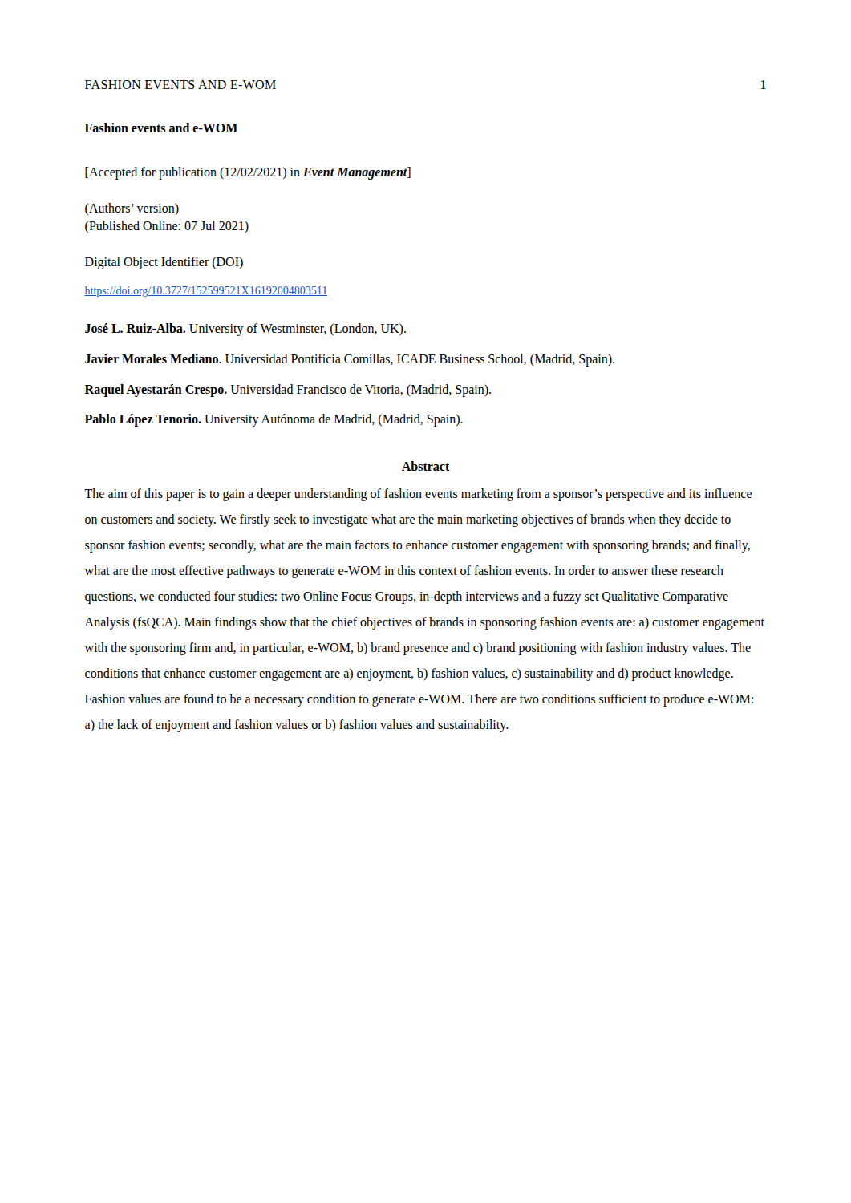FASHION EVENTS AND E-WOM 1
Fashion events and e-WOM
[Accepted for publication (12/02/2021) in Event Management]
(Authors’ version)
(Published Online: 07 Jul 2021)
Digital Object Identifier (DOI)
https://doi.org/10.3727/152599521X16192004803511
José L. Ruiz-Alba. University of Westminster, (London, UK).
Javier Morales Mediano. Universidad Pontificia Comillas, ICADE Business School, (Madrid, Spain).
Raquel Ayestarán Crespo. Universidad Francisco de Vitoria, (Madrid, Spain).
Pablo López Tenorio. University Autónoma de Madrid, (Madrid, Spain).
Abstract
The aim of this paper is to gain a deeper understanding of fashion events marketing from a sponsor’s perspective and its influence on customers and society. We firstly seek to investigate what are the main marketing objectives of brands when they decide to sponsor fashion events; secondly, what are the main factors to enhance customer engagement with sponsoring brands; and finally, what are the most effective pathways to generate e-WOM in this context of fashion events. In order to answer these research questions, we conducted four studies: two Online Focus Groups, in-depth interviews and a fuzzy set Qualitative Comparative Analysis (fsQCA). Main findings show that the chief objectives of brands in sponsoring fashion events are: a) customer engagement with the sponsoring firm and, in particular, e-WOM, b) brand presence and c) brand positioning with fashion industry values. The conditions that enhance customer engagement are a) enjoyment, b) fashion values, c) sustainability and d) product knowledge. Fashion values are found to be a necessary condition to generate e-WOM. There are two conditions sufficient to produce e-WOM: a) the lack of enjoyment and fashion values or b) fashion values and sustainability.